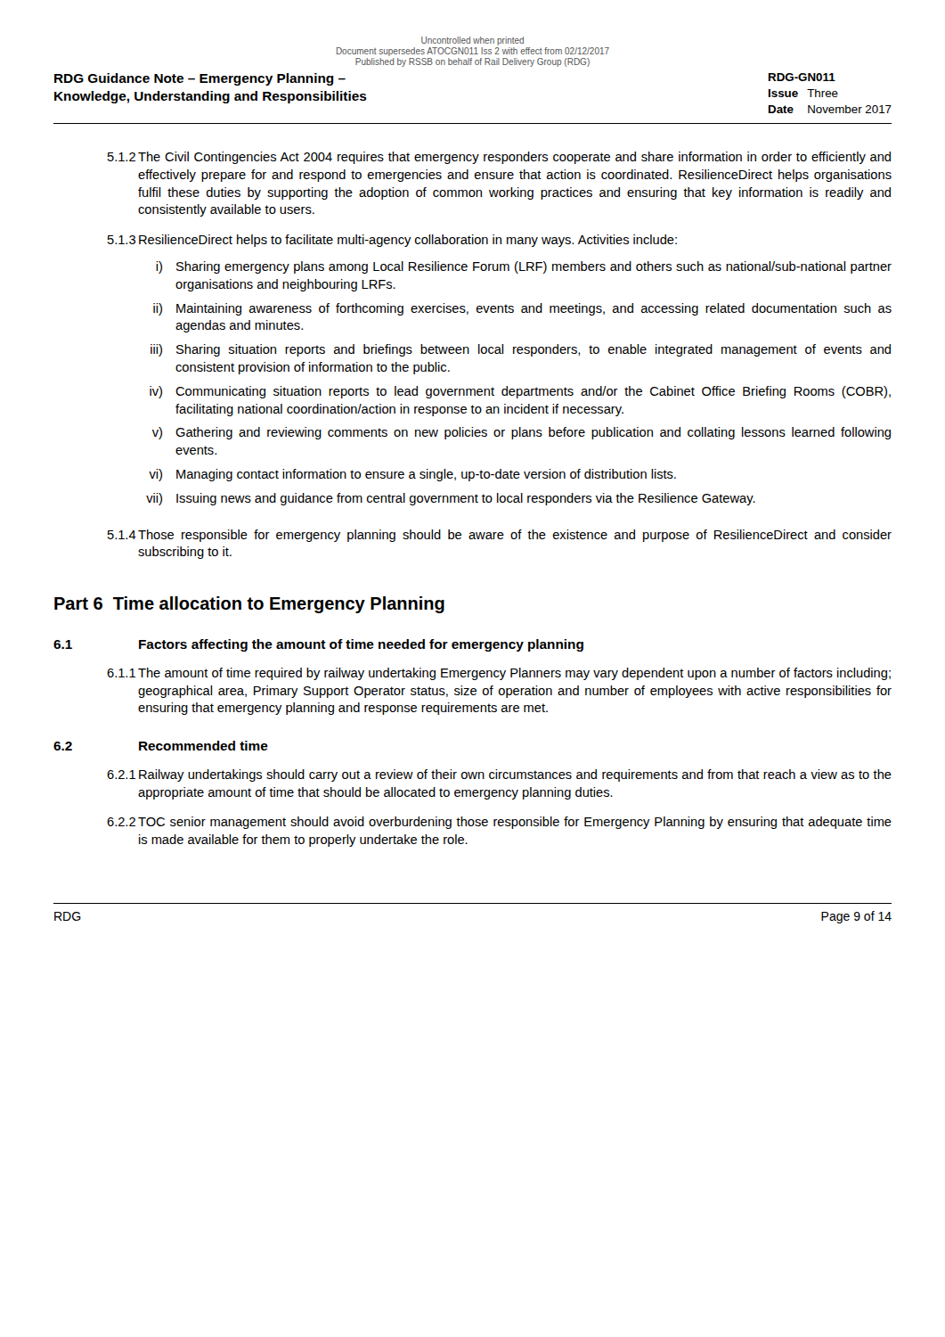Uncontrolled when printed
Document supersedes ATOCGN011 Iss 2 with effect from 02/12/2017
Published by RSSB on behalf of Rail Delivery Group (RDG)
RDG Guidance Note – Emergency Planning –
Knowledge, Understanding and Responsibilities
| RDG-GN011 |
| Issue | Three |
| Date | November 2017 |
5.1.2
The Civil Contingencies Act 2004 requires that emergency responders cooperate and share information in order to efficiently and effectively prepare for and respond to emergencies and ensure that action is coordinated. ResilienceDirect helps organisations fulfil these duties by supporting the adoption of common working practices and ensuring that key information is readily and consistently available to users.
5.1.3
ResilienceDirect helps to facilitate multi-agency collaboration in many ways. Activities include:
Sharing emergency plans among Local Resilience Forum (LRF) members and others such as national/sub-national partner organisations and neighbouring LRFs.
Maintaining awareness of forthcoming exercises, events and meetings, and accessing related documentation such as agendas and minutes.
Sharing situation reports and briefings between local responders, to enable integrated management of events and consistent provision of information to the public.
Communicating situation reports to lead government departments and/or the Cabinet Office Briefing Rooms (COBR), facilitating national coordination/action in response to an incident if necessary.
Gathering and reviewing comments on new policies or plans before publication and collating lessons learned following events.
Managing contact information to ensure a single, up-to-date version of distribution lists.
Issuing news and guidance from central government to local responders via the Resilience Gateway.
5.1.4
Those responsible for emergency planning should be aware of the existence and purpose of ResilienceDirect and consider subscribing to it.
Part 6 Time allocation to Emergency Planning
6.1 Factors affecting the amount of time needed for emergency planning
6.1.1
The amount of time required by railway undertaking Emergency Planners may vary dependent upon a number of factors including; geographical area, Primary Support Operator status, size of operation and number of employees with active responsibilities for ensuring that emergency planning and response requirements are met.
6.2 Recommended time
6.2.1
Railway undertakings should carry out a review of their own circumstances and requirements and from that reach a view as to the appropriate amount of time that should be allocated to emergency planning duties.
6.2.2
TOC senior management should avoid overburdening those responsible for Emergency Planning by ensuring that adequate time is made available for them to properly undertake the role.
RDG
Page 9 of 14